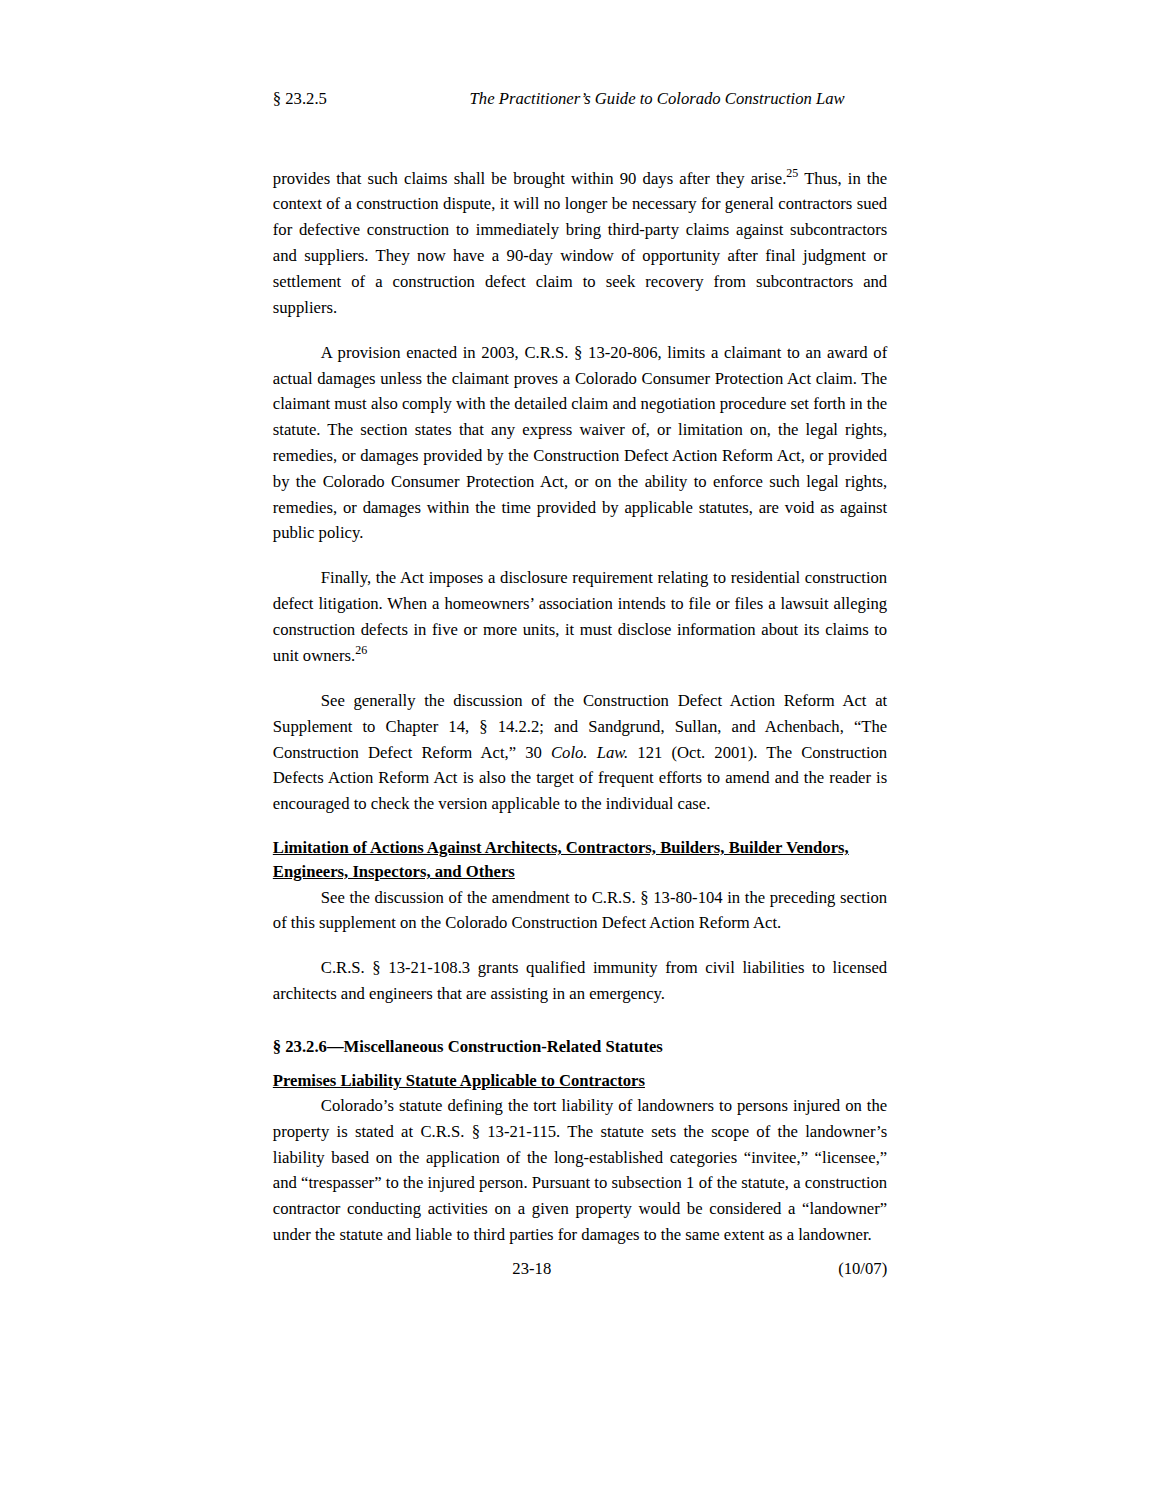§ 23.2.5 The Practitioner’s Guide to Colorado Construction Law
provides that such claims shall be brought within 90 days after they arise.25 Thus, in the context of a construction dispute, it will no longer be necessary for general contractors sued for defective construction to immediately bring third-party claims against subcontractors and suppliers. They now have a 90-day window of opportunity after final judgment or settlement of a construction defect claim to seek recovery from subcontractors and suppliers.
A provision enacted in 2003, C.R.S. § 13-20-806, limits a claimant to an award of actual damages unless the claimant proves a Colorado Consumer Protection Act claim. The claimant must also comply with the detailed claim and negotiation procedure set forth in the statute. The section states that any express waiver of, or limitation on, the legal rights, remedies, or damages provided by the Construction Defect Action Reform Act, or provided by the Colorado Consumer Protection Act, or on the ability to enforce such legal rights, remedies, or damages within the time provided by applicable statutes, are void as against public policy.
Finally, the Act imposes a disclosure requirement relating to residential construction defect litigation. When a homeowners’ association intends to file or files a lawsuit alleging construction defects in five or more units, it must disclose information about its claims to unit owners.26
See generally the discussion of the Construction Defect Action Reform Act at Supplement to Chapter 14, § 14.2.2; and Sandgrund, Sullan, and Achenbach, “The Construction Defect Reform Act,” 30 Colo. Law. 121 (Oct. 2001). The Construction Defects Action Reform Act is also the target of frequent efforts to amend and the reader is encouraged to check the version applicable to the individual case.
Limitation of Actions Against Architects, Contractors, Builders, Builder Vendors, Engineers, Inspectors, and Others
See the discussion of the amendment to C.R.S. § 13-80-104 in the preceding section of this supplement on the Colorado Construction Defect Action Reform Act.
C.R.S. § 13-21-108.3 grants qualified immunity from civil liabilities to licensed architects and engineers that are assisting in an emergency.
§ 23.2.6—Miscellaneous Construction-Related Statutes
Premises Liability Statute Applicable to Contractors
Colorado’s statute defining the tort liability of landowners to persons injured on the property is stated at C.R.S. § 13-21-115. The statute sets the scope of the landowner’s liability based on the application of the long-established categories “invitee,” “licensee,” and “trespasser” to the injured person. Pursuant to subsection 1 of the statute, a construction contractor conducting activities on a given property would be considered a “landowner” under the statute and liable to third parties for damages to the same extent as a landowner.
23-18 (10/07)